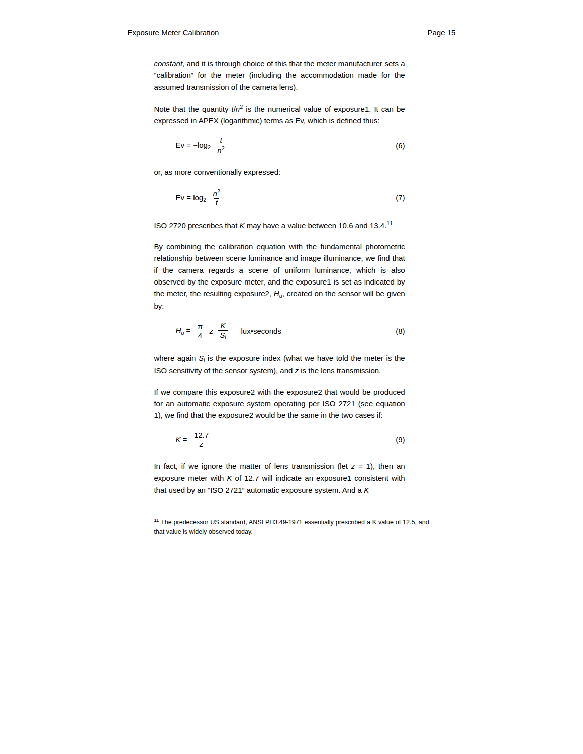Exposure Meter Calibration Page 15
constant, and it is through choice of this that the meter manufacturer sets a “calibration” for the meter (including the accommodation made for the assumed transmission of the camera lens).
Note that the quantity t/n 2 is the numerical value of exposure1. It can be expressed in APEX (logarithmic) terms as Ev, which is defined thus:
Ev = −log2 t n 2
(6)
or, as more conventionally expressed:
Ev = log2 n 2 t
(7)
ISO 2720 prescribes that K may have a value between 10.6 and 13.4.11
By combining the calibration equation with the fundamental photometric relationship between scene luminance and image illuminance, we find that if the camera regards a scene of uniform luminance, which is also observed by the exposure meter, and the exposure1 is set as indicated by the meter, the resulting exposure2, Hu, created on the sensor will be given by:
Hu = π 4 z K Si lux•seconds
(8)
where again Si is the exposure index (what we have told the meter is the ISO sensitivity of the sensor system), and z is the lens transmission.
If we compare this exposure2 with the exposure2 that would be produced for an automatic exposure system operating per ISO 2721 (see equation 1), we find that the exposure2 would be the same in the two cases if:
K = 12.7 z
(9)
In fact, if we ignore the matter of lens transmission (let z = 1), then an exposure meter with K of 12.7 will indicate an exposure1 consistent with that used by an “ISO 2721” automatic exposure system. And a K
11 The predecessor US standard, ANSI PH3.49-1971 essentially prescribed a K value of 12.5, and that value is widely observed today.